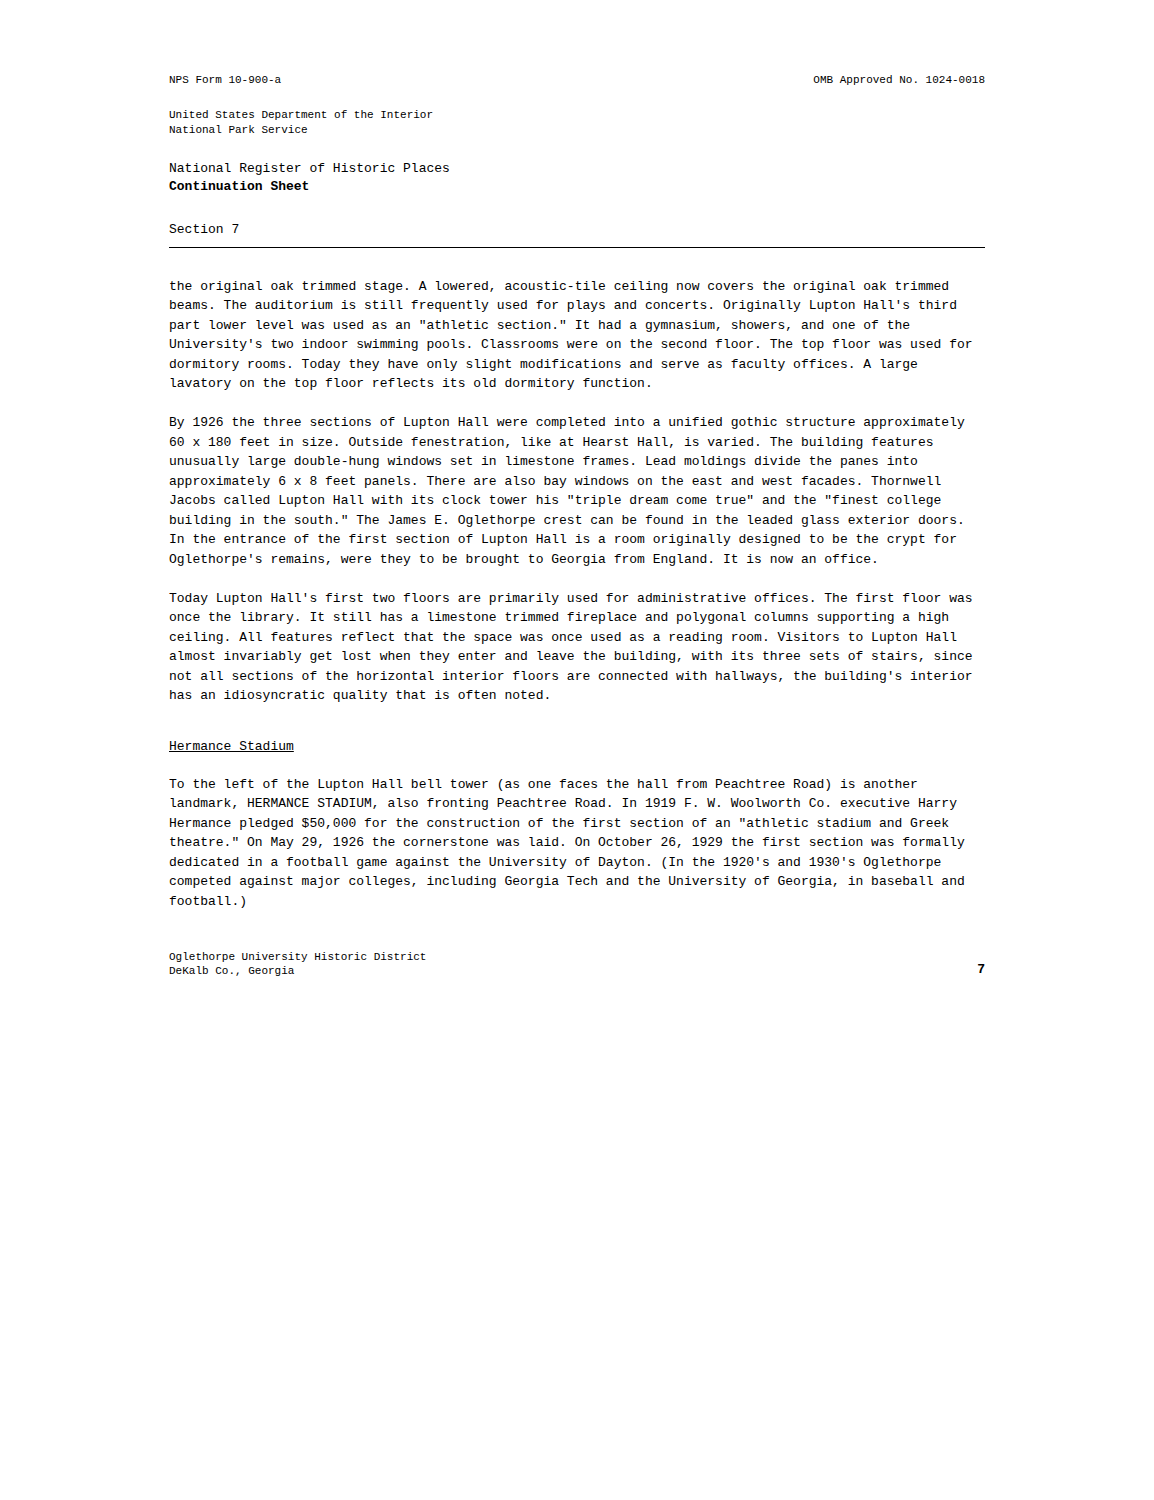NPS Form 10-900-a OMB Approved No. 1024-0018
United States Department of the Interior
National Park Service
National Register of Historic Places
Continuation Sheet
Section 7
the original oak trimmed stage. A lowered, acoustic-tile ceiling now covers the original oak trimmed beams. The auditorium is still frequently used for plays and concerts. Originally Lupton Hall's third part lower level was used as an "athletic section." It had a gymnasium, showers, and one of the University's two indoor swimming pools. Classrooms were on the second floor. The top floor was used for dormitory rooms. Today they have only slight modifications and serve as faculty offices. A large lavatory on the top floor reflects its old dormitory function.
By 1926 the three sections of Lupton Hall were completed into a unified gothic structure approximately 60 x 180 feet in size. Outside fenestration, like at Hearst Hall, is varied. The building features unusually large double-hung windows set in limestone frames. Lead moldings divide the panes into approximately 6 x 8 feet panels. There are also bay windows on the east and west facades. Thornwell Jacobs called Lupton Hall with its clock tower his "triple dream come true" and the "finest college building in the south." The James E. Oglethorpe crest can be found in the leaded glass exterior doors. In the entrance of the first section of Lupton Hall is a room originally designed to be the crypt for Oglethorpe's remains, were they to be brought to Georgia from England. It is now an office.
Today Lupton Hall's first two floors are primarily used for administrative offices. The first floor was once the library. It still has a limestone trimmed fireplace and polygonal columns supporting a high ceiling. All features reflect that the space was once used as a reading room. Visitors to Lupton Hall almost invariably get lost when they enter and leave the building, with its three sets of stairs, since not all sections of the horizontal interior floors are connected with hallways, the building's interior has an idiosyncratic quality that is often noted.
Hermance Stadium
To the left of the Lupton Hall bell tower (as one faces the hall from Peachtree Road) is another landmark, HERMANCE STADIUM, also fronting Peachtree Road. In 1919 F. W. Woolworth Co. executive Harry Hermance pledged $50,000 for the construction of the first section of an "athletic stadium and Greek theatre." On May 29, 1926 the cornerstone was laid. On October 26, 1929 the first section was formally dedicated in a football game against the University of Dayton. (In the 1920's and 1930's Oglethorpe competed against major colleges, including Georgia Tech and the University of Georgia, in baseball and football.)
Oglethorpe University Historic District
DeKalb Co., Georgia
7